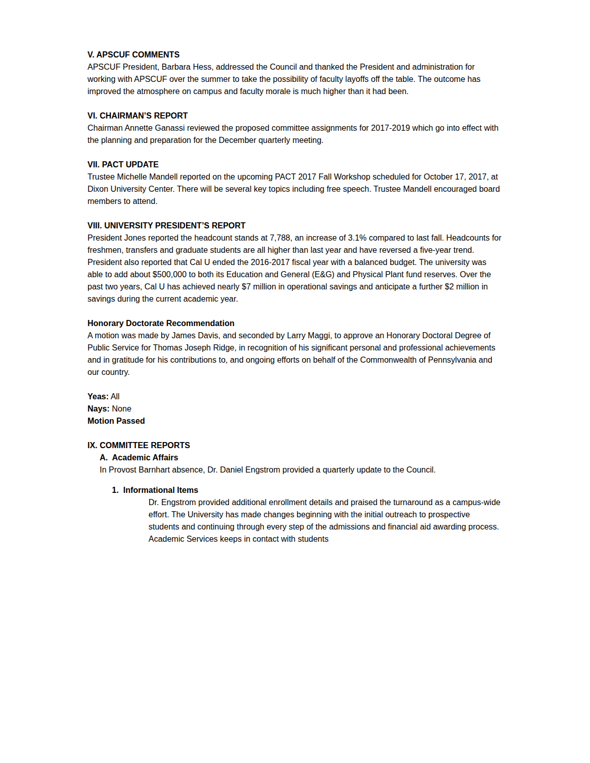V. APSCUF COMMENTS
APSCUF President, Barbara Hess, addressed the Council and thanked the President and administration for working with APSCUF over the summer to take the possibility of faculty layoffs off the table. The outcome has improved the atmosphere on campus and faculty morale is much higher than it had been.
VI. CHAIRMAN’S REPORT
Chairman Annette Ganassi reviewed the proposed committee assignments for 2017-2019 which go into effect with the planning and preparation for the December quarterly meeting.
VII. PACT UPDATE
Trustee Michelle Mandell reported on the upcoming PACT 2017 Fall Workshop scheduled for October 17, 2017, at Dixon University Center. There will be several key topics including free speech. Trustee Mandell encouraged board members to attend.
VIII. UNIVERSITY PRESIDENT’S REPORT
President Jones reported the headcount stands at 7,788, an increase of 3.1% compared to last fall. Headcounts for freshmen, transfers and graduate students are all higher than last year and have reversed a five-year trend. President also reported that Cal U ended the 2016-2017 fiscal year with a balanced budget. The university was able to add about $500,000 to both its Education and General (E&G) and Physical Plant fund reserves. Over the past two years, Cal U has achieved nearly $7 million in operational savings and anticipate a further $2 million in savings during the current academic year.
Honorary Doctorate Recommendation
A motion was made by James Davis, and seconded by Larry Maggi, to approve an Honorary Doctoral Degree of Public Service for Thomas Joseph Ridge, in recognition of his significant personal and professional achievements and in gratitude for his contributions to, and ongoing efforts on behalf of the Commonwealth of Pennsylvania and our country.
Yeas: All
Nays: None
Motion Passed
IX. COMMITTEE REPORTS
A. Academic Affairs
In Provost Barnhart absence, Dr. Daniel Engstrom provided a quarterly update to the Council.
1. Informational Items
Dr. Engstrom provided additional enrollment details and praised the turnaround as a campus-wide effort. The University has made changes beginning with the initial outreach to prospective students and continuing through every step of the admissions and financial aid awarding process. Academic Services keeps in contact with students